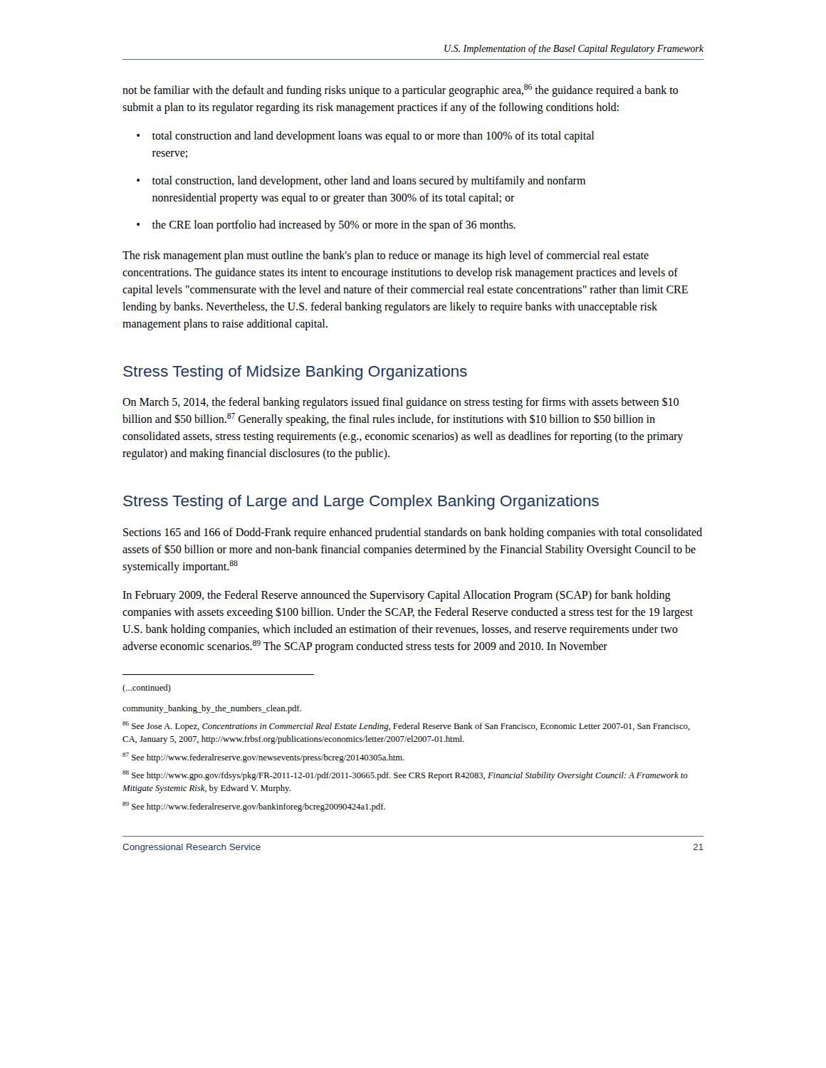U.S. Implementation of the Basel Capital Regulatory Framework
not be familiar with the default and funding risks unique to a particular geographic area,86 the guidance required a bank to submit a plan to its regulator regarding its risk management practices if any of the following conditions hold:
total construction and land development loans was equal to or more than 100% of its total capital reserve;
total construction, land development, other land and loans secured by multifamily and nonfarm nonresidential property was equal to or greater than 300% of its total capital; or
the CRE loan portfolio had increased by 50% or more in the span of 36 months.
The risk management plan must outline the bank's plan to reduce or manage its high level of commercial real estate concentrations. The guidance states its intent to encourage institutions to develop risk management practices and levels of capital levels "commensurate with the level and nature of their commercial real estate concentrations" rather than limit CRE lending by banks. Nevertheless, the U.S. federal banking regulators are likely to require banks with unacceptable risk management plans to raise additional capital.
Stress Testing of Midsize Banking Organizations
On March 5, 2014, the federal banking regulators issued final guidance on stress testing for firms with assets between $10 billion and $50 billion.87 Generally speaking, the final rules include, for institutions with $10 billion to $50 billion in consolidated assets, stress testing requirements (e.g., economic scenarios) as well as deadlines for reporting (to the primary regulator) and making financial disclosures (to the public).
Stress Testing of Large and Large Complex Banking Organizations
Sections 165 and 166 of Dodd-Frank require enhanced prudential standards on bank holding companies with total consolidated assets of $50 billion or more and non-bank financial companies determined by the Financial Stability Oversight Council to be systemically important.88
In February 2009, the Federal Reserve announced the Supervisory Capital Allocation Program (SCAP) for bank holding companies with assets exceeding $100 billion. Under the SCAP, the Federal Reserve conducted a stress test for the 19 largest U.S. bank holding companies, which included an estimation of their revenues, losses, and reserve requirements under two adverse economic scenarios.89 The SCAP program conducted stress tests for 2009 and 2010. In November
(...continued)
community_banking_by_the_numbers_clean.pdf.
86 See Jose A. Lopez, Concentrations in Commercial Real Estate Lending, Federal Reserve Bank of San Francisco, Economic Letter 2007-01, San Francisco, CA, January 5, 2007, http://www.frbsf.org/publications/economics/letter/2007/el2007-01.html.
87 See http://www.federalreserve.gov/newsevents/press/bcreg/20140305a.htm.
88 See http://www.gpo.gov/fdsys/pkg/FR-2011-12-01/pdf/2011-30665.pdf. See CRS Report R42083, Financial Stability Oversight Council: A Framework to Mitigate Systemic Risk, by Edward V. Murphy.
89 See http://www.federalreserve.gov/bankinforeg/bcreg20090424a1.pdf.
Congressional Research Service 21